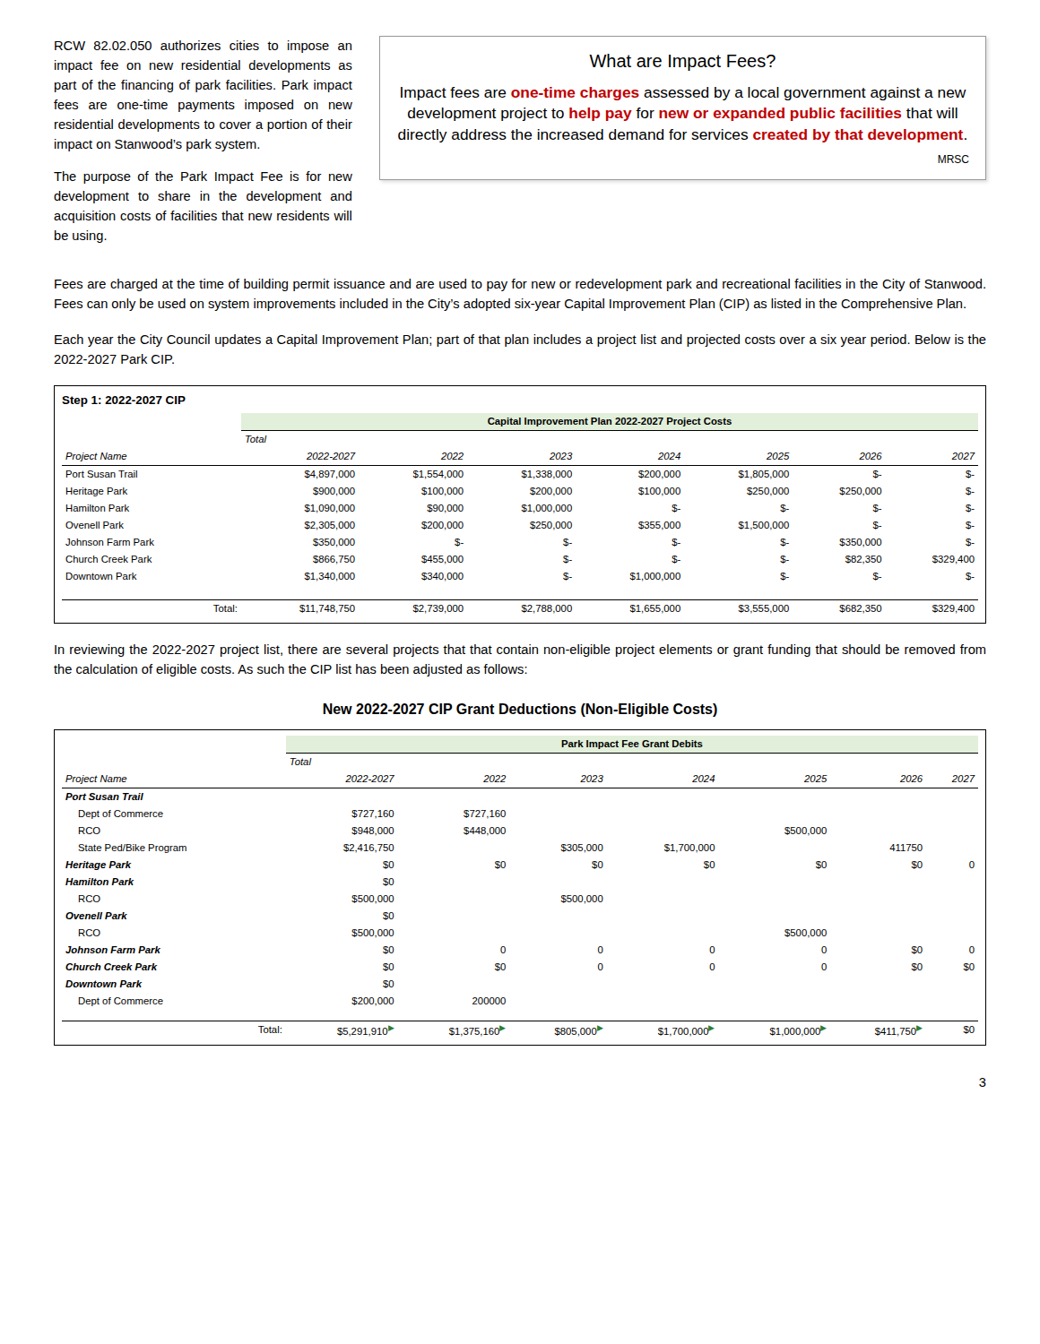RCW 82.02.050 authorizes cities to impose an impact fee on new residential developments as part of the financing of park facilities. Park impact fees are one-time payments imposed on new residential developments to cover a portion of their impact on Stanwood’s park system.
The purpose of the Park Impact Fee is for new development to share in the development and acquisition costs of facilities that new residents will be using.
What are Impact Fees?
Impact fees are one-time charges assessed by a local government against a new development project to help pay for new or expanded public facilities that will directly address the increased demand for services created by that development.
MRSC
Fees are charged at the time of building permit issuance and are used to pay for new or redevelopment park and recreational facilities in the City of Stanwood. Fees can only be used on system improvements included in the City’s adopted six-year Capital Improvement Plan (CIP) as listed in the Comprehensive Plan.
Each year the City Council updates a Capital Improvement Plan; part of that plan includes a project list and projected costs over a six year period. Below is the 2022-2027 Park CIP.
Step 1: 2022-2027 CIP
| | Capital Improvement Plan 2022-2027 Project Costs |
| | Total | |
| Project Name | 2022-2027 | 2022 | 2023 | 2024 | 2025 | 2026 | 2027 |
| Port Susan Trail | $4,897,000 | $1,554,000 | $1,338,000 | $200,000 | $1,805,000 | $- | $- |
| Heritage Park | $900,000 | $100,000 | $200,000 | $100,000 | $250,000 | $250,000 | $- |
| Hamilton Park | $1,090,000 | $90,000 | $1,000,000 | $- | $- | $- | $- |
| Ovenell Park | $2,305,000 | $200,000 | $250,000 | $355,000 | $1,500,000 | $- | $- |
| Johnson Farm Park | $350,000 | $- | $- | $- | $- | $350,000 | $- |
| Church Creek Park | $866,750 | $455,000 | $- | $- | $- | $82,350 | $329,400 |
| Downtown Park | $1,340,000 | $340,000 | $- | $1,000,000 | $- | $- | $- |
| Total: | $11,748,750 | $2,739,000 | $2,788,000 | $1,655,000 | $3,555,000 | $682,350 | $329,400 |
In reviewing the 2022-2027 project list, there are several projects that that contain non-eligible project elements or grant funding that should be removed from the calculation of eligible costs. As such the CIP list has been adjusted as follows:
New 2022-2027 CIP Grant Deductions (Non-Eligible Costs)
| | Park Impact Fee Grant Debits |
| | Total | |
| Project Name | 2022-2027 | 2022 | 2023 | 2024 | 2025 | 2026 | 2027 |
| Port Susan Trail | | | | | | | |
| Dept of Commerce | $727,160 | $727,160 | | | | | |
| RCO | $948,000 | $448,000 | | | $500,000 | | |
| State Ped/Bike Program | $2,416,750 | | $305,000 | $1,700,000 | | 411750 | |
| Heritage Park | $0 | $0 | $0 | $0 | $0 | $0 | 0 |
| Hamilton Park | $0 | | | | | | |
| RCO | $500,000 | | $500,000 | | | | |
| Ovenell Park | $0 | | | | | | |
| RCO | $500,000 | | | | $500,000 | | |
| Johnson Farm Park | $0 | 0 | 0 | 0 | 0 | $0 | 0 |
| Church Creek Park | $0 | $0 | 0 | 0 | 0 | $0 | $0 |
| Downtown Park | $0 | | | | | | |
| Dept of Commerce | $200,000 | 200000 | | | | | |
| Total: | $5,291,910 ▶ | $1,375,160 ▶ | $805,000 ▶ | $1,700,000 ▶ | $1,000,000 ▶ | $411,750 ▶ | $0 |
3